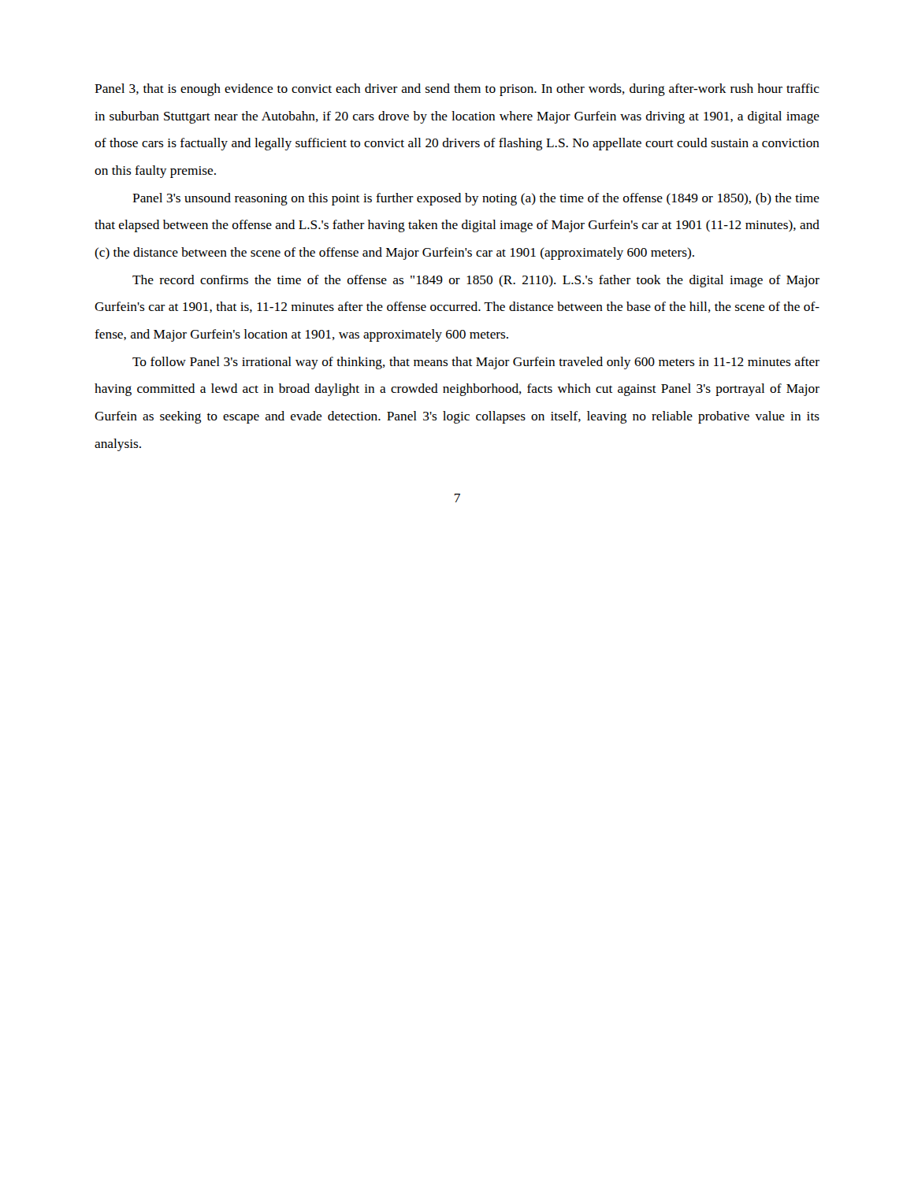Panel 3, that is enough evidence to convict each driver and send them to prison. In other words, during after-work rush hour traffic in suburban Stuttgart near the Autobahn, if 20 cars drove by the location where Major Gurfein was driving at 1901, a digital image of those cars is factually and legally sufficient to convict all 20 drivers of flashing L.S. No appellate court could sustain a conviction on this faulty premise.
Panel 3's unsound reasoning on this point is further exposed by noting (a) the time of the offense (1849 or 1850), (b) the time that elapsed between the offense and L.S.'s father having taken the digital image of Major Gurfein's car at 1901 (11-12 minutes), and (c) the distance between the scene of the offense and Major Gurfein's car at 1901 (approximately 600 meters).
The record confirms the time of the offense as "1849 or 1850 (R. 2110). L.S.'s father took the digital image of Major Gurfein's car at 1901, that is, 11-12 minutes after the offense occurred. The distance between the base of the hill, the scene of the offense, and Major Gurfein's location at 1901, was approximately 600 meters.
To follow Panel 3's irrational way of thinking, that means that Major Gurfein traveled only 600 meters in 11-12 minutes after having committed a lewd act in broad daylight in a crowded neighborhood, facts which cut against Panel 3's portrayal of Major Gurfein as seeking to escape and evade detection. Panel 3's logic collapses on itself, leaving no reliable probative value in its analysis.
7